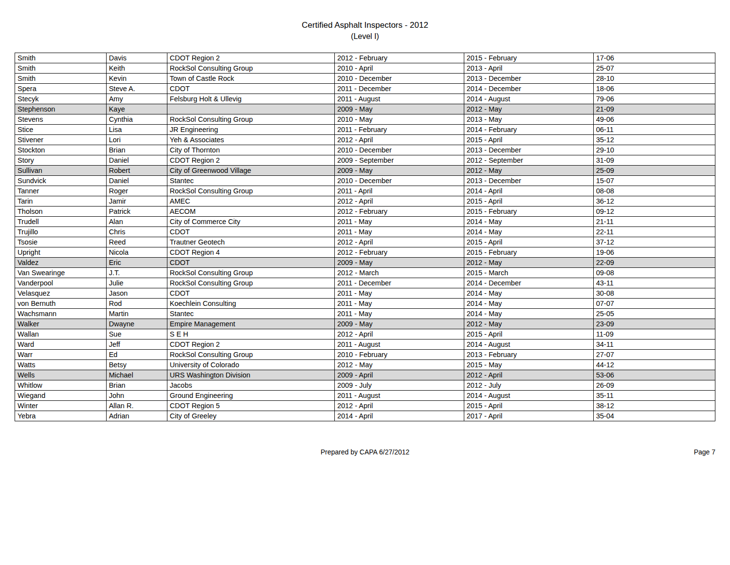Certified Asphalt Inspectors - 2012 (Level I)
| Smith | Davis | CDOT Region 2 | 2012 - February | 2015 - February | 17-06 |
| Smith | Keith | RockSol Consulting Group | 2010 - April | 2013 - April | 25-07 |
| Smith | Kevin | Town of Castle Rock | 2010 - December | 2013 - December | 28-10 |
| Spera | Steve A. | CDOT | 2011 - December | 2014 - December | 18-06 |
| Stecyk | Amy | Felsburg Holt & Ullevig | 2011 - August | 2014 - August | 79-06 |
| Stephenson | Kaye | | 2009 - May | 2012 - May | 21-09 |
| Stevens | Cynthia | RockSol Consulting Group | 2010 - May | 2013 - May | 49-06 |
| Stice | Lisa | JR Engineering | 2011 - February | 2014 - February | 06-11 |
| Stivener | Lori | Yeh & Associates | 2012 - April | 2015 - April | 35-12 |
| Stockton | Brian | City of Thornton | 2010 - December | 2013 - December | 29-10 |
| Story | Daniel | CDOT Region 2 | 2009 - September | 2012 - September | 31-09 |
| Sullivan | Robert | City of Greenwood Village | 2009 - May | 2012 - May | 25-09 |
| Sundvick | Daniel | Stantec | 2010 - December | 2013 - December | 15-07 |
| Tanner | Roger | RockSol Consulting Group | 2011 - April | 2014 - April | 08-08 |
| Tarin | Jamir | AMEC | 2012 - April | 2015 - April | 36-12 |
| Tholson | Patrick | AECOM | 2012 - February | 2015 - February | 09-12 |
| Trudell | Alan | City of Commerce City | 2011 - May | 2014 - May | 21-11 |
| Trujillo | Chris | CDOT | 2011 - May | 2014 - May | 22-11 |
| Tsosie | Reed | Trautner Geotech | 2012 - April | 2015 - April | 37-12 |
| Upright | Nicola | CDOT Region 4 | 2012 - February | 2015 - February | 19-06 |
| Valdez | Eric | CDOT | 2009 - May | 2012 - May | 22-09 |
| Van Swearinge | J.T. | RockSol Consulting Group | 2012 - March | 2015 - March | 09-08 |
| Vanderpool | Julie | RockSol Consulting Group | 2011 - December | 2014 - December | 43-11 |
| Velasquez | Jason | CDOT | 2011 - May | 2014 - May | 30-08 |
| von Bernuth | Rod | Koechlein Consulting | 2011 - May | 2014 - May | 07-07 |
| Wachsmann | Martin | Stantec | 2011 - May | 2014 - May | 25-05 |
| Walker | Dwayne | Empire Management | 2009 - May | 2012 - May | 23-09 |
| Wallan | Sue | S E H | 2012 - April | 2015 - April | 11-09 |
| Ward | Jeff | CDOT Region 2 | 2011 - August | 2014 - August | 34-11 |
| Warr | Ed | RockSol Consulting Group | 2010 - February | 2013 - February | 27-07 |
| Watts | Betsy | University of Colorado | 2012 - May | 2015 - May | 44-12 |
| Wells | Michael | URS Washington Division | 2009 - April | 2012 - April | 53-06 |
| Whitlow | Brian | Jacobs | 2009 - July | 2012 - July | 26-09 |
| Wiegand | John | Ground Engineering | 2011 - August | 2014 - August | 35-11 |
| Winter | Allan R. | CDOT Region 5 | 2012 - April | 2015 - April | 38-12 |
| Yebra | Adrian | City of Greeley | 2014 - April | 2017 - April | 35-04 |
Prepared by CAPA 6/27/2012 Page 7